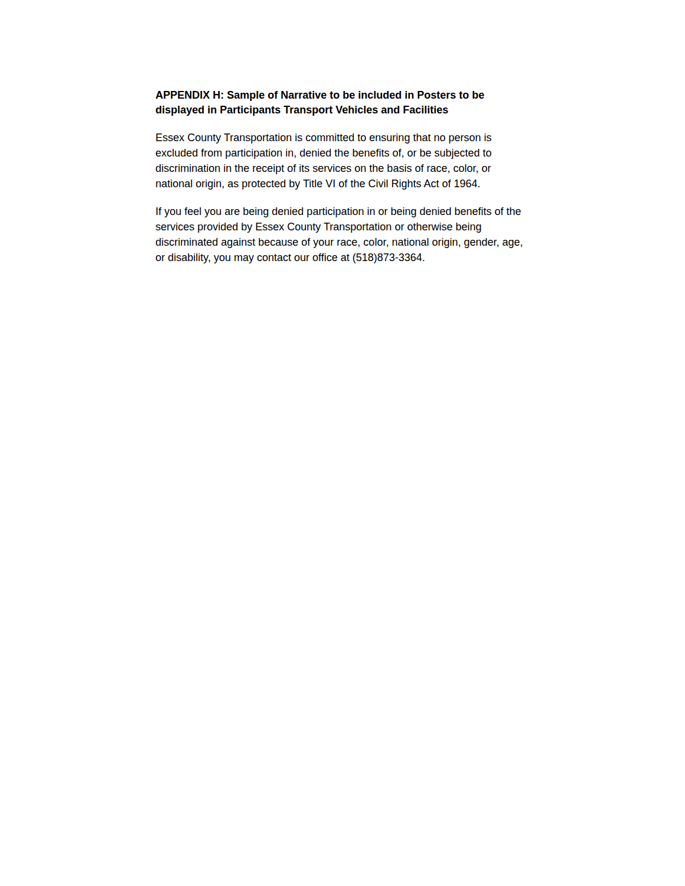APPENDIX H: Sample of Narrative to be included in Posters to be displayed in Participants Transport Vehicles and Facilities
Essex County Transportation is committed to ensuring that no person is excluded from participation in, denied the benefits of, or be subjected to discrimination in the receipt of its services on the basis of race, color, or national origin, as protected by Title VI of the Civil Rights Act of 1964.
If you feel you are being denied participation in or being denied benefits of the services provided by Essex County Transportation or otherwise being discriminated against because of your race, color, national origin, gender, age, or disability, you may contact our office at (518)873-3364.